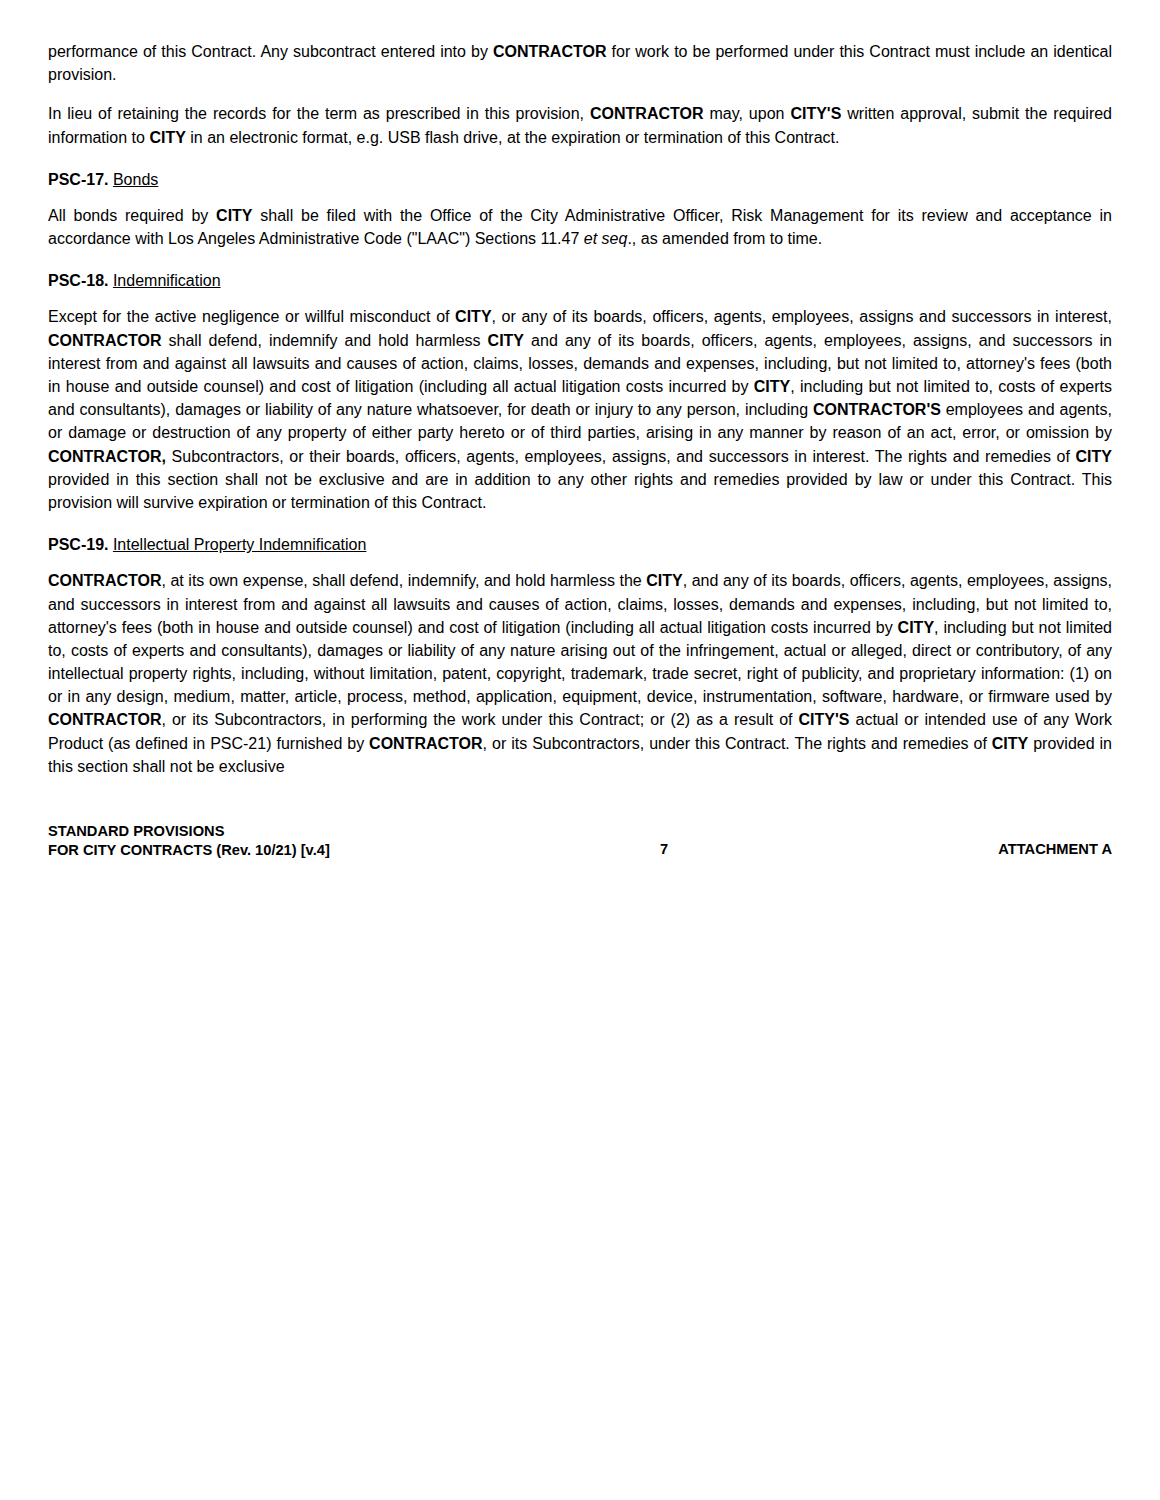performance of this Contract. Any subcontract entered into by CONTRACTOR for work to be performed under this Contract must include an identical provision.
In lieu of retaining the records for the term as prescribed in this provision, CONTRACTOR may, upon CITY'S written approval, submit the required information to CITY in an electronic format, e.g. USB flash drive, at the expiration or termination of this Contract.
PSC-17. Bonds
All bonds required by CITY shall be filed with the Office of the City Administrative Officer, Risk Management for its review and acceptance in accordance with Los Angeles Administrative Code ("LAAC") Sections 11.47 et seq., as amended from to time.
PSC-18. Indemnification
Except for the active negligence or willful misconduct of CITY, or any of its boards, officers, agents, employees, assigns and successors in interest, CONTRACTOR shall defend, indemnify and hold harmless CITY and any of its boards, officers, agents, employees, assigns, and successors in interest from and against all lawsuits and causes of action, claims, losses, demands and expenses, including, but not limited to, attorney's fees (both in house and outside counsel) and cost of litigation (including all actual litigation costs incurred by CITY, including but not limited to, costs of experts and consultants), damages or liability of any nature whatsoever, for death or injury to any person, including CONTRACTOR'S employees and agents, or damage or destruction of any property of either party hereto or of third parties, arising in any manner by reason of an act, error, or omission by CONTRACTOR, Subcontractors, or their boards, officers, agents, employees, assigns, and successors in interest. The rights and remedies of CITY provided in this section shall not be exclusive and are in addition to any other rights and remedies provided by law or under this Contract. This provision will survive expiration or termination of this Contract.
PSC-19. Intellectual Property Indemnification
CONTRACTOR, at its own expense, shall defend, indemnify, and hold harmless the CITY, and any of its boards, officers, agents, employees, assigns, and successors in interest from and against all lawsuits and causes of action, claims, losses, demands and expenses, including, but not limited to, attorney's fees (both in house and outside counsel) and cost of litigation (including all actual litigation costs incurred by CITY, including but not limited to, costs of experts and consultants), damages or liability of any nature arising out of the infringement, actual or alleged, direct or contributory, of any intellectual property rights, including, without limitation, patent, copyright, trademark, trade secret, right of publicity, and proprietary information: (1) on or in any design, medium, matter, article, process, method, application, equipment, device, instrumentation, software, hardware, or firmware used by CONTRACTOR, or its Subcontractors, in performing the work under this Contract; or (2) as a result of CITY'S actual or intended use of any Work Product (as defined in PSC-21) furnished by CONTRACTOR, or its Subcontractors, under this Contract. The rights and remedies of CITY provided in this section shall not be exclusive
STANDARD PROVISIONS
FOR CITY CONTRACTS (Rev. 10/21) [v.4]
7
ATTACHMENT A